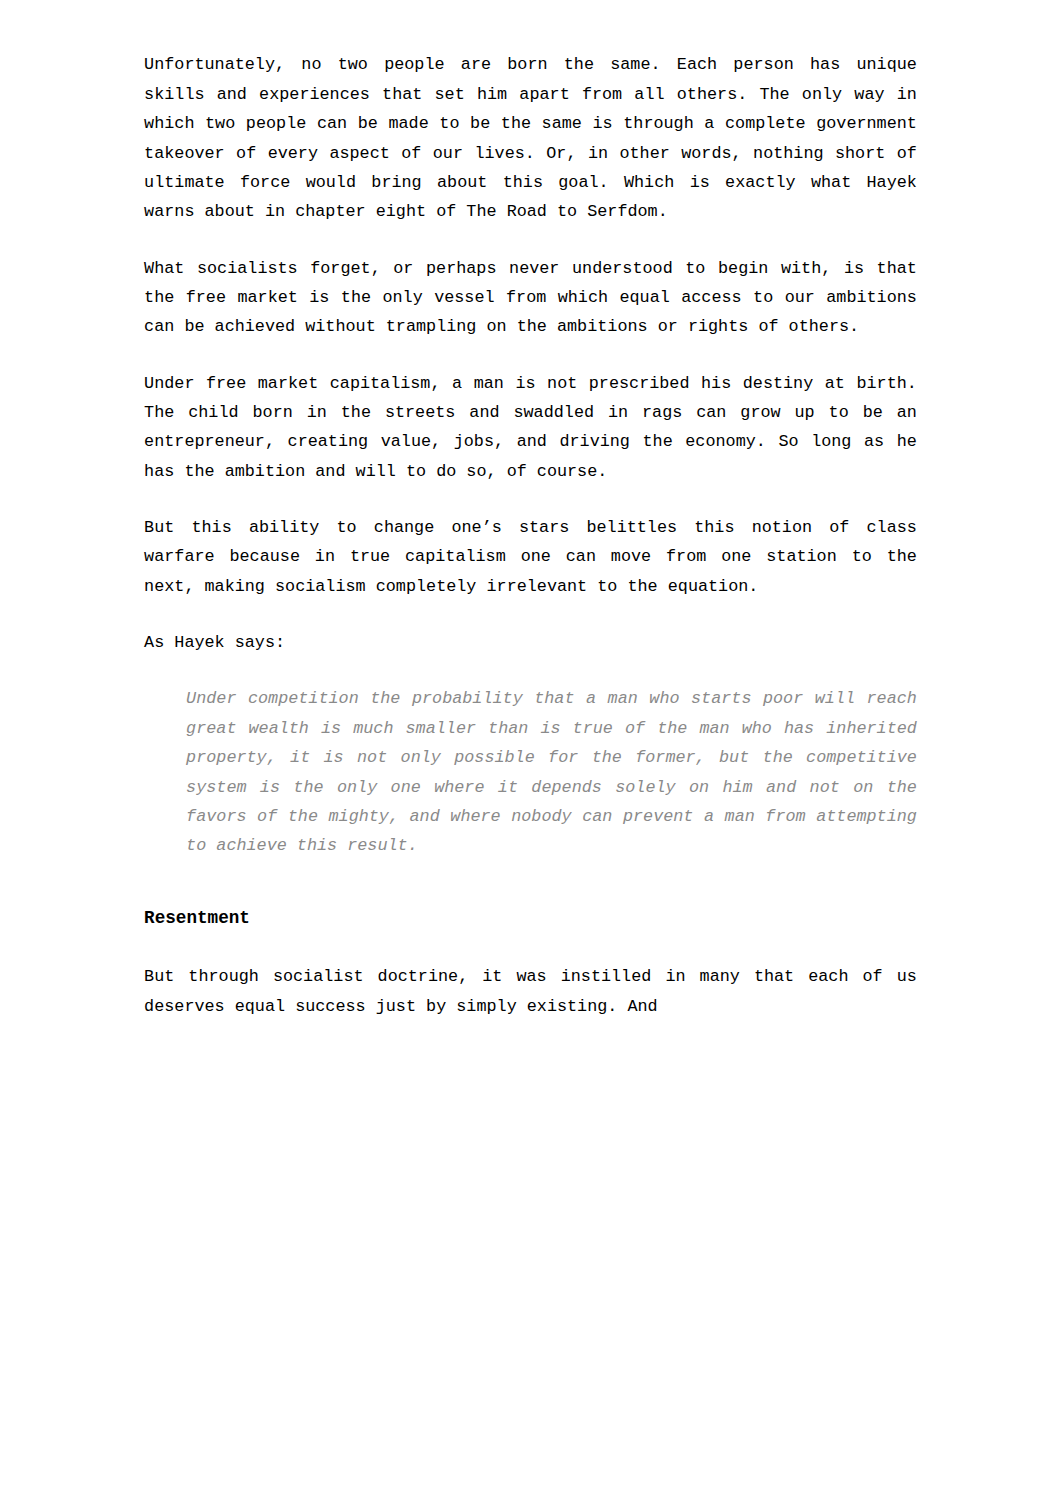Unfortunately, no two people are born the same. Each person has unique skills and experiences that set him apart from all others. The only way in which two people can be made to be the same is through a complete government takeover of every aspect of our lives. Or, in other words, nothing short of ultimate force would bring about this goal. Which is exactly what Hayek warns about in chapter eight of The Road to Serfdom.
What socialists forget, or perhaps never understood to begin with, is that the free market is the only vessel from which equal access to our ambitions can be achieved without trampling on the ambitions or rights of others.
Under free market capitalism, a man is not prescribed his destiny at birth. The child born in the streets and swaddled in rags can grow up to be an entrepreneur, creating value, jobs, and driving the economy. So long as he has the ambition and will to do so, of course.
But this ability to change one’s stars belittles this notion of class warfare because in true capitalism one can move from one station to the next, making socialism completely irrelevant to the equation.
As Hayek says:
Under competition the probability that a man who starts poor will reach great wealth is much smaller than is true of the man who has inherited property, it is not only possible for the former, but the competitive system is the only one where it depends solely on him and not on the favors of the mighty, and where nobody can prevent a man from attempting to achieve this result.
Resentment
But through socialist doctrine, it was instilled in many that each of us deserves equal success just by simply existing. And